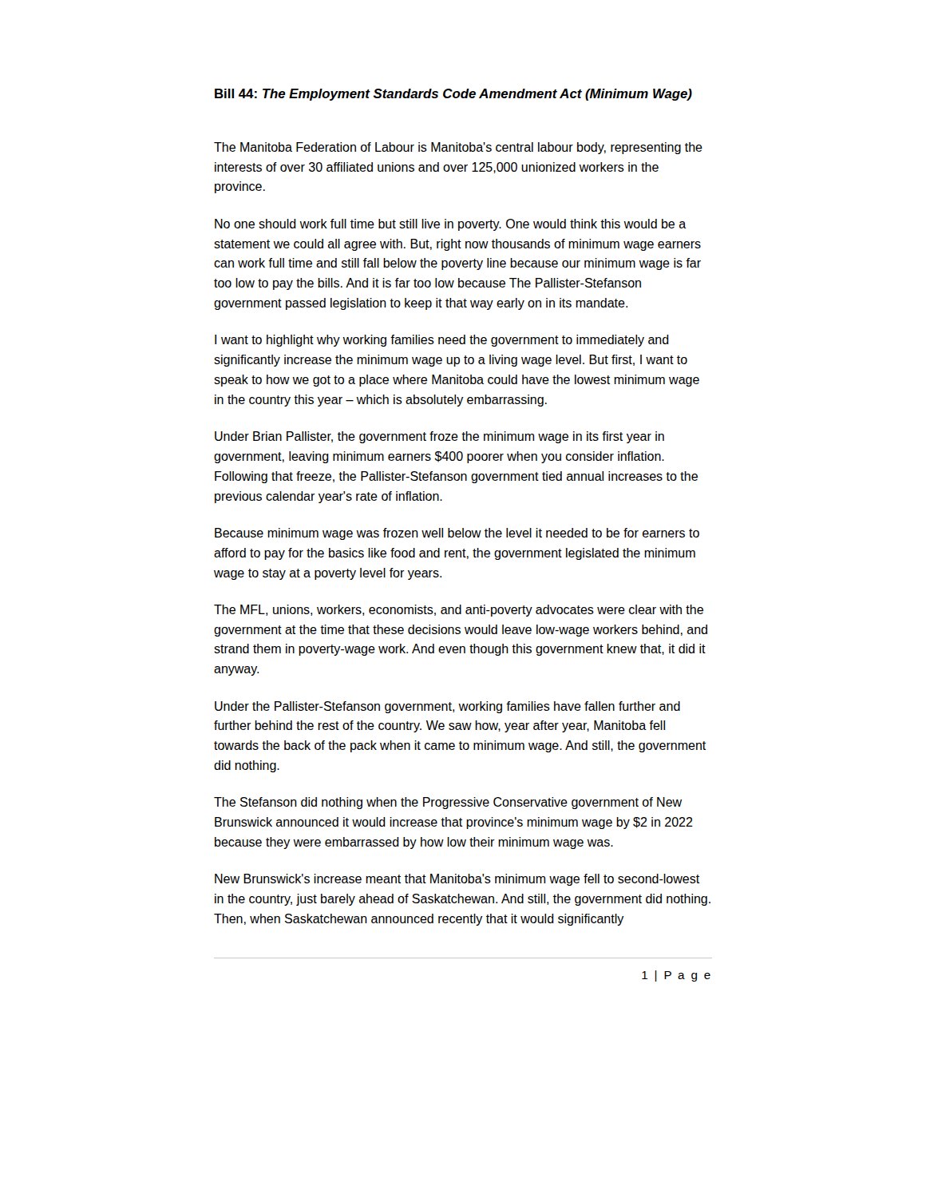Bill 44: The Employment Standards Code Amendment Act (Minimum Wage)
The Manitoba Federation of Labour is Manitoba's central labour body, representing the interests of over 30 affiliated unions and over 125,000 unionized workers in the province.
No one should work full time but still live in poverty. One would think this would be a statement we could all agree with. But, right now thousands of minimum wage earners can work full time and still fall below the poverty line because our minimum wage is far too low to pay the bills. And it is far too low because The Pallister-Stefanson government passed legislation to keep it that way early on in its mandate.
I want to highlight why working families need the government to immediately and significantly increase the minimum wage up to a living wage level. But first, I want to speak to how we got to a place where Manitoba could have the lowest minimum wage in the country this year – which is absolutely embarrassing.
Under Brian Pallister, the government froze the minimum wage in its first year in government, leaving minimum earners $400 poorer when you consider inflation. Following that freeze, the Pallister-Stefanson government tied annual increases to the previous calendar year's rate of inflation.
Because minimum wage was frozen well below the level it needed to be for earners to afford to pay for the basics like food and rent, the government legislated the minimum wage to stay at a poverty level for years.
The MFL, unions, workers, economists, and anti-poverty advocates were clear with the government at the time that these decisions would leave low-wage workers behind, and strand them in poverty-wage work. And even though this government knew that, it did it anyway.
Under the Pallister-Stefanson government, working families have fallen further and further behind the rest of the country. We saw how, year after year, Manitoba fell towards the back of the pack when it came to minimum wage. And still, the government did nothing.
The Stefanson did nothing when the Progressive Conservative government of New Brunswick announced it would increase that province's minimum wage by $2 in 2022 because they were embarrassed by how low their minimum wage was.
New Brunswick's increase meant that Manitoba's minimum wage fell to second-lowest in the country, just barely ahead of Saskatchewan. And still, the government did nothing. Then, when Saskatchewan announced recently that it would significantly
1 | P a g e